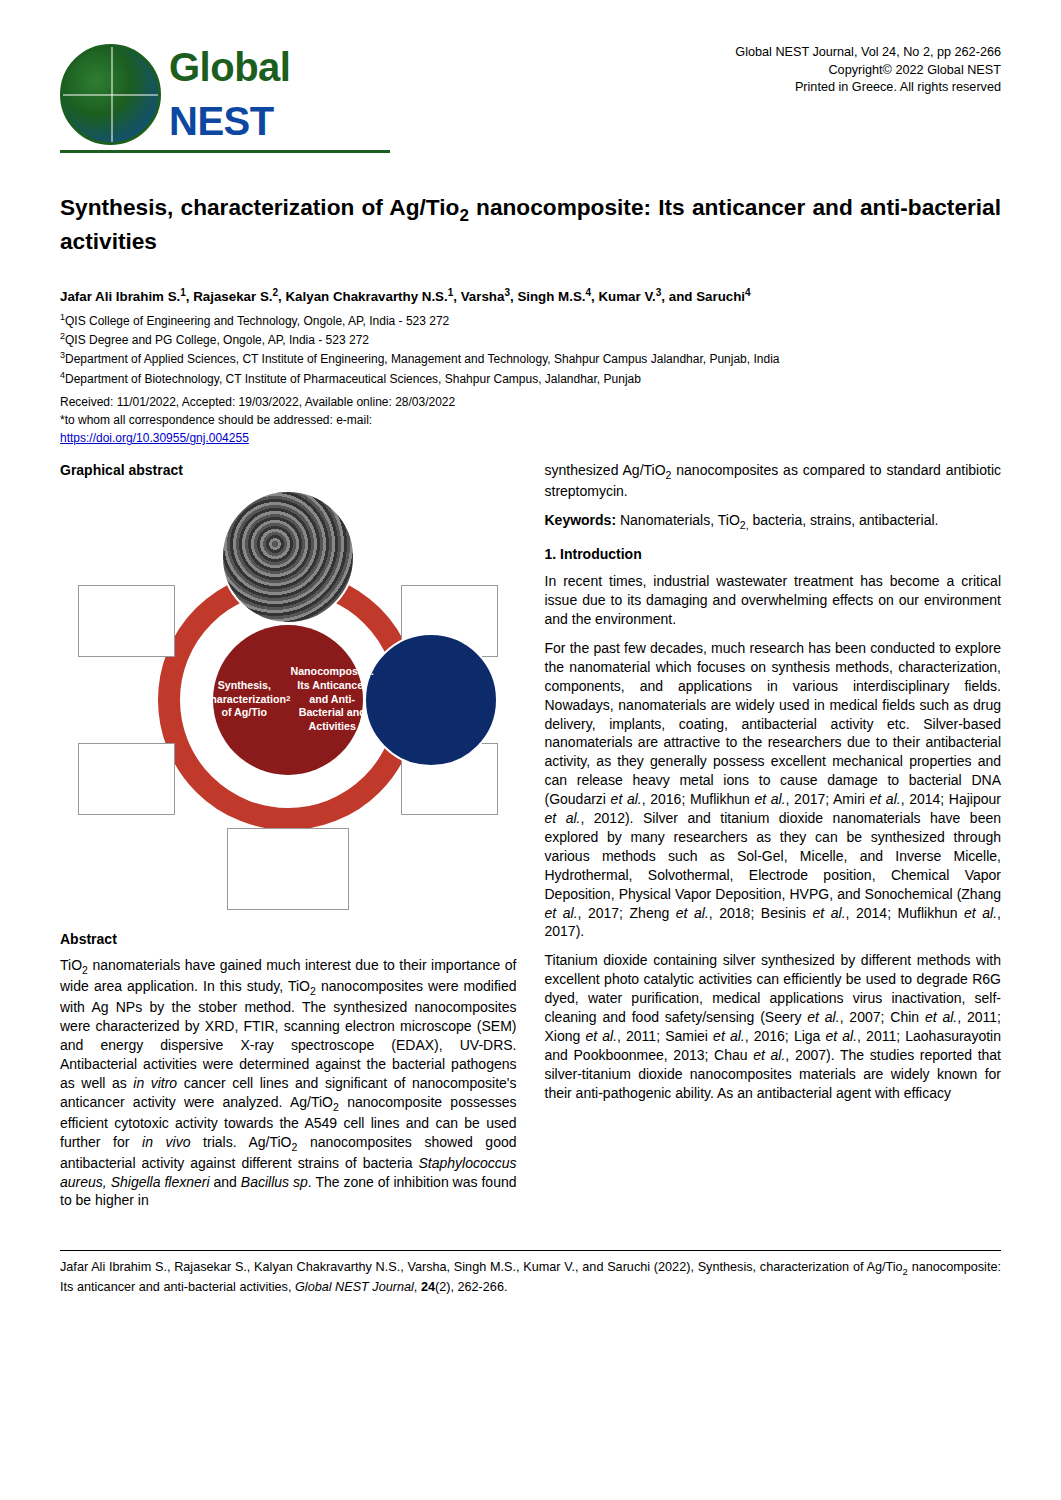Global NEST
Global NEST Journal, Vol 24, No 2, pp 262-266
Copyright© 2022 Global NEST
Printed in Greece. All rights reserved
Synthesis, characterization of Ag/Tio2 nanocomposite: Its anticancer and anti-bacterial activities
Jafar Ali Ibrahim S.1, Rajasekar S.2, Kalyan Chakravarthy N.S.1, Varsha3, Singh M.S.4, Kumar V.3, and Saruchi4
1QIS College of Engineering and Technology, Ongole, AP, India - 523 272
2QIS Degree and PG College, Ongole, AP, India - 523 272
3Department of Applied Sciences, CT Institute of Engineering, Management and Technology, Shahpur Campus Jalandhar, Punjab, India
4Department of Biotechnology, CT Institute of Pharmaceutical Sciences, Shahpur Campus, Jalandhar, Punjab
Received: 11/01/2022, Accepted: 19/03/2022, Available online: 28/03/2022
*to whom all correspondence should be addressed: e-mail:
https://doi.org/10.30955/gnj.004255
Graphical abstract
Synthesis, Characterization of Ag/Tio2 Nanocomposite: Its Anticancer and Anti-Bacterial and Activities
Abstract
TiO2 nanomaterials have gained much interest due to their importance of wide area application. In this study, TiO2 nanocomposites were modified with Ag NPs by the stober method. The synthesized nanocomposites were characterized by XRD, FTIR, scanning electron microscope (SEM) and energy dispersive X-ray spectroscope (EDAX), UV-DRS. Antibacterial activities were determined against the bacterial pathogens as well as in vitro cancer cell lines and significant of nanocomposite's anticancer activity were analyzed. Ag/TiO2 nanocomposite possesses efficient cytotoxic activity towards the A549 cell lines and can be used further for in vivo trials. Ag/TiO2 nanocomposites showed good antibacterial activity against different strains of bacteria Staphylococcus aureus, Shigella flexneri and Bacillus sp. The zone of inhibition was found to be higher in
synthesized Ag/TiO2 nanocomposites as compared to standard antibiotic streptomycin.
Keywords: Nanomaterials, TiO2, bacteria, strains, antibacterial.
1. Introduction
In recent times, industrial wastewater treatment has become a critical issue due to its damaging and overwhelming effects on our environment and the environment.
For the past few decades, much research has been conducted to explore the nanomaterial which focuses on synthesis methods, characterization, components, and applications in various interdisciplinary fields. Nowadays, nanomaterials are widely used in medical fields such as drug delivery, implants, coating, antibacterial activity etc. Silver-based nanomaterials are attractive to the researchers due to their antibacterial activity, as they generally possess excellent mechanical properties and can release heavy metal ions to cause damage to bacterial DNA (Goudarzi et al., 2016; Muflikhun et al., 2017; Amiri et al., 2014; Hajipour et al., 2012). Silver and titanium dioxide nanomaterials have been explored by many researchers as they can be synthesized through various methods such as Sol-Gel, Micelle, and Inverse Micelle, Hydrothermal, Solvothermal, Electrode position, Chemical Vapor Deposition, Physical Vapor Deposition, HVPG, and Sonochemical (Zhang et al., 2017; Zheng et al., 2018; Besinis et al., 2014; Muflikhun et al., 2017).
Titanium dioxide containing silver synthesized by different methods with excellent photo catalytic activities can efficiently be used to degrade R6G dyed, water purification, medical applications virus inactivation, self-cleaning and food safety/sensing (Seery et al., 2007; Chin et al., 2011; Xiong et al., 2011; Samiei et al., 2016; Liga et al., 2011; Laohasurayotin and Pookboonmee, 2013; Chau et al., 2007). The studies reported that silver-titanium dioxide nanocomposites materials are widely known for their anti-pathogenic ability. As an antibacterial agent with efficacy
Jafar Ali Ibrahim S., Rajasekar S., Kalyan Chakravarthy N.S., Varsha, Singh M.S., Kumar V., and Saruchi (2022), Synthesis, characterization of Ag/Tio2 nanocomposite: Its anticancer and anti-bacterial activities, Global NEST Journal, 24(2), 262-266.